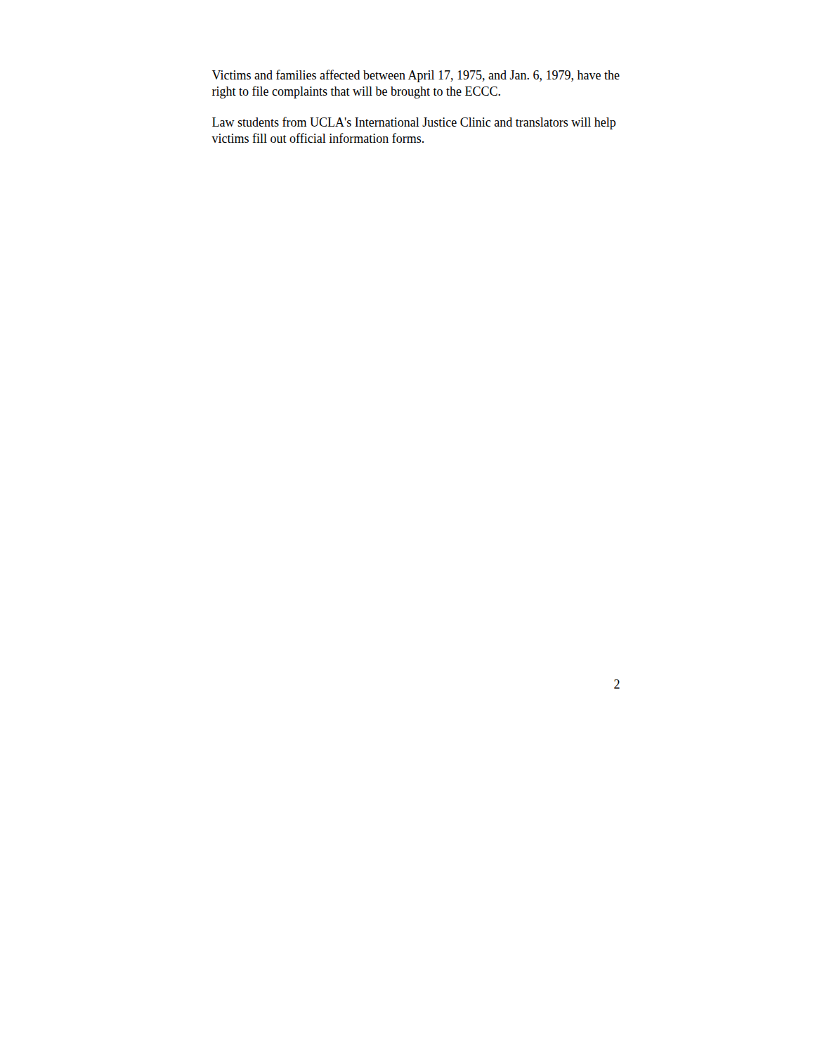Victims and families affected between April 17, 1975, and Jan. 6, 1979, have the right to file complaints that will be brought to the ECCC.
Law students from UCLA's International Justice Clinic and translators will help victims fill out official information forms.
2